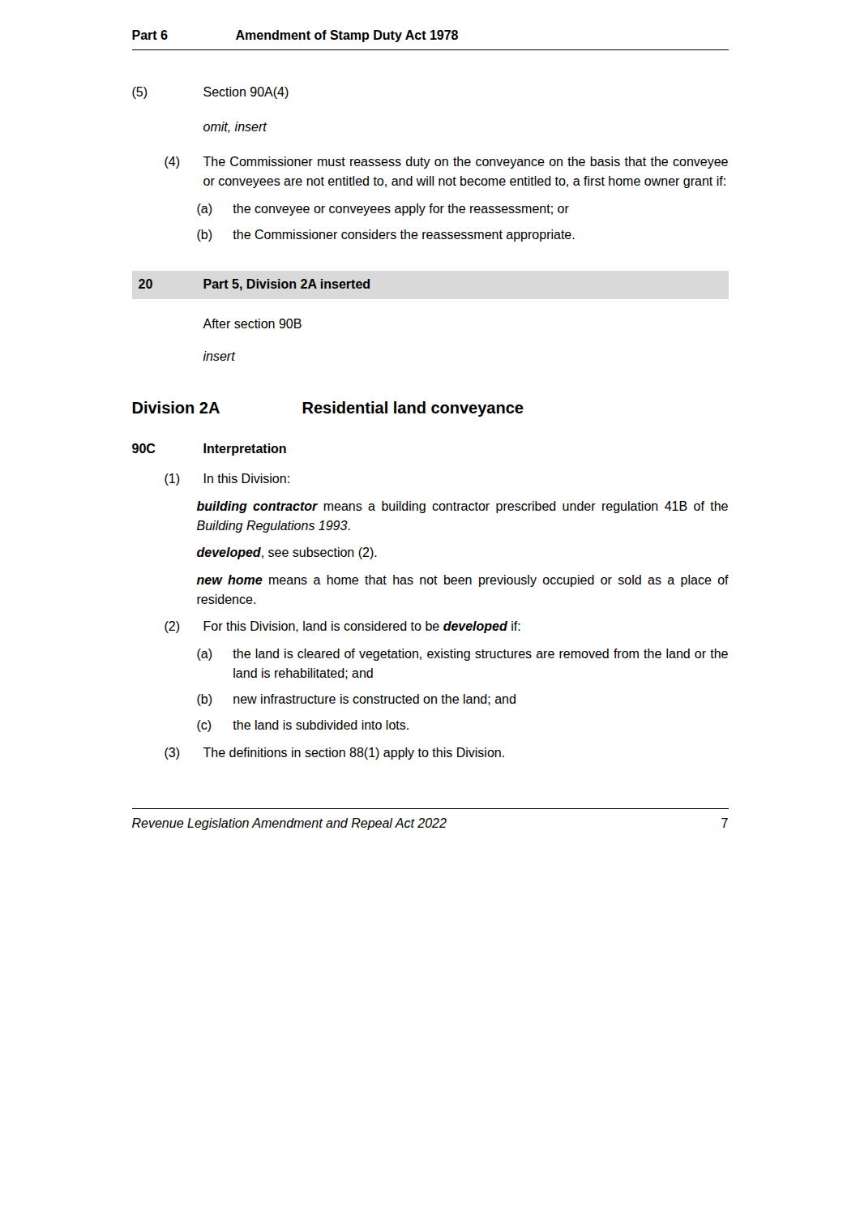Part 6 Amendment of Stamp Duty Act 1978
(5)
Section 90A(4)
omit, insert
(4)
The Commissioner must reassess duty on the conveyance on the basis that the conveyee or conveyees are not entitled to, and will not become entitled to, a first home owner grant if:
(a)
the conveyee or conveyees apply for the reassessment; or
(b)
the Commissioner considers the reassessment appropriate.
20 Part 5, Division 2A inserted
After section 90B
insert
Division 2A Residential land conveyance
90C Interpretation
(1)
In this Division:
building contractor means a building contractor prescribed under regulation 41B of the Building Regulations 1993.
developed, see subsection (2).
new home means a home that has not been previously occupied or sold as a place of residence.
(2)
For this Division, land is considered to be developed if:
(a)
the land is cleared of vegetation, existing structures are removed from the land or the land is rehabilitated; and
(b)
new infrastructure is constructed on the land; and
(c)
the land is subdivided into lots.
(3)
The definitions in section 88(1) apply to this Division.
Revenue Legislation Amendment and Repeal Act 2022 7